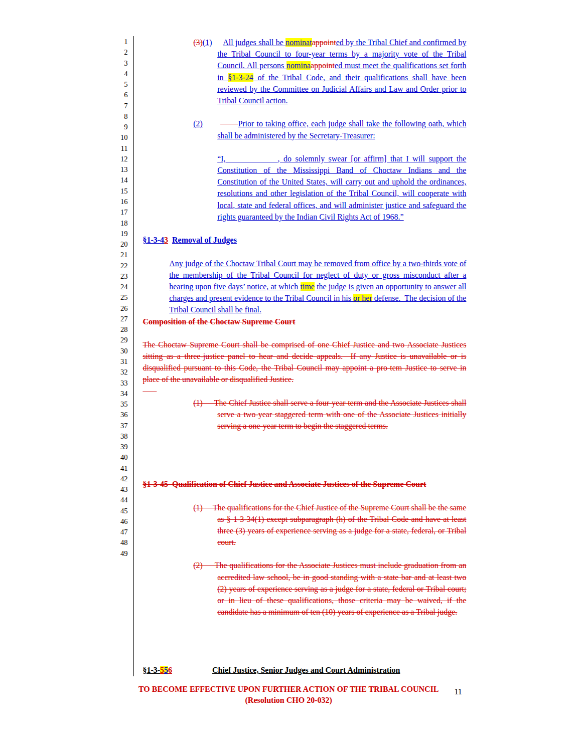| 1 2 3 4 5 6 7 8 9 10 11 12 13 14 15 16 17 18 19 20 21 22 23 24 25 26 27 28 29 30 31 32 33 34 35 36 37 38 39 40 41 42 43 44 45 46 47 48 49 | (3) (1) All judges shall be nominat appoint ed by the Tribal Chief and confirmed by the Tribal Council to four-year terms by a majority vote of the Tribal Council. All persons nomina appoint ed must meet the qualifications set forth in §1-3-24 of the Tribal Code, and their qualifications shall have been reviewed by the Committee on Judicial Affairs and Law and Order prior to Tribal Council action. (2) Prior to taking office, each judge shall take the following oath, which shall be administered by the Secretary-Treasurer: “I,_____________, do solemnly swear [or affirm] that I will support the Constitution of the Mississippi Band of Choctaw Indians and the Constitution of the United States, will carry out and uphold the ordinances, resolutions and other legislation of the Tribal Council, will cooperate with local, state and federal offices, and will administer justice and safeguard the rights guaranteed by the Indian Civil Rights Act of 1968.” §1-3-4 3 Removal of Judges Any judge of the Choctaw Tribal Court may be removed from office by a two-thirds vote of the membership of the Tribal Council for neglect of duty or gross misconduct after a hearing upon five days’ notice, at which time the judge is given an opportunity to answer all charges and present evidence to the Tribal Council in his or her defense. The decision of the Tribal Council shall be final. Composition of the Choctaw Supreme Court The Choctaw Supreme Court shall be comprised of one Chief Justice and two Associate Justices sitting as a three-justice panel to hear and decide appeals. If any Justice is unavailable or is disqualified pursuant to this Code, the Tribal Council may appoint a pro-tem Justice to serve in place of the unavailable or disqualified Justice. (1) The Chief Justice shall serve a four-year term and the Associate Justices shall serve a two-year staggered term with one of the Associate Justices initially serving a one-year term to begin the staggered terms. §1-3-45 Qualification of Chief Justice and Associate Justices of the Supreme Court (1) The qualifications for the Chief Justice of the Supreme Court shall be the same as § 1-3-34(1) except subparagraph (h) of the Tribal Code and have at least three (3) years of experience serving as a judge for a state, federal, or Tribal court. (2) The qualifications for the Associate Justices must include graduation from an accredited law school, be in good standing with a state bar and at least two (2) years of experience serving as a judge for a state, federal or Tribal court; or in lieu of these qualifications, those criteria may be waived, if the candidate has a minimum of ten (10) years of experience as a Tribal judge. §1-3- 5 5 6 Chief Justice, Senior Judges and Court Administration |
TO BECOME EFFECTIVE UPON FURTHER ACTION OF THE TRIBAL COUNCIL
(Resolution CHO 20-032) 11